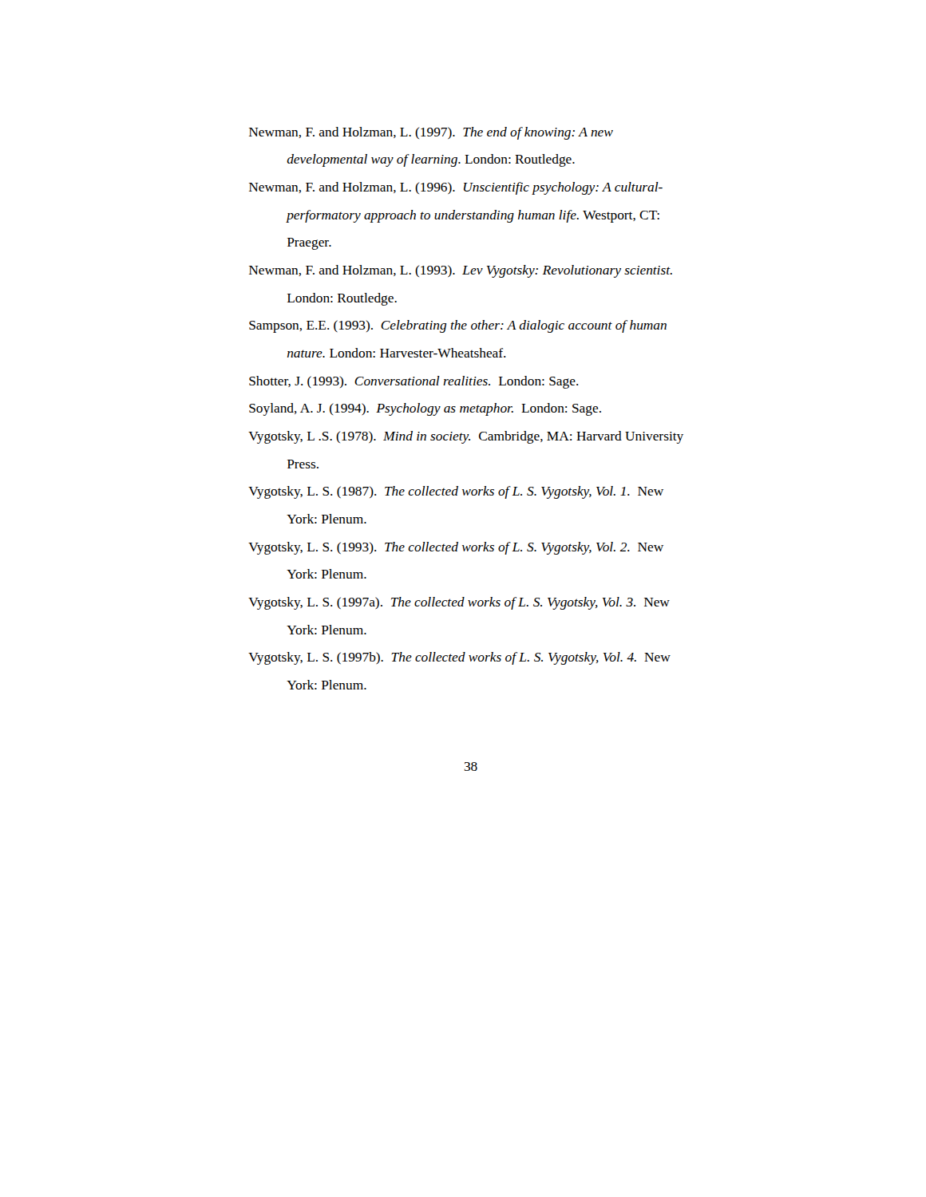Newman, F. and Holzman, L. (1997). The end of knowing: A new developmental way of learning. London: Routledge.
Newman, F. and Holzman, L. (1996). Unscientific psychology: A cultural-performatory approach to understanding human life. Westport, CT: Praeger.
Newman, F. and Holzman, L. (1993). Lev Vygotsky: Revolutionary scientist. London: Routledge.
Sampson, E.E. (1993). Celebrating the other: A dialogic account of human nature. London: Harvester-Wheatsheaf.
Shotter, J. (1993). Conversational realities. London: Sage.
Soyland, A. J. (1994). Psychology as metaphor. London: Sage.
Vygotsky, L .S. (1978). Mind in society. Cambridge, MA: Harvard University Press.
Vygotsky, L. S. (1987). The collected works of L. S. Vygotsky, Vol. 1. New York: Plenum.
Vygotsky, L. S. (1993). The collected works of L. S. Vygotsky, Vol. 2. New York: Plenum.
Vygotsky, L. S. (1997a). The collected works of L. S. Vygotsky, Vol. 3. New York: Plenum.
Vygotsky, L. S. (1997b). The collected works of L. S. Vygotsky, Vol. 4. New York: Plenum.
38